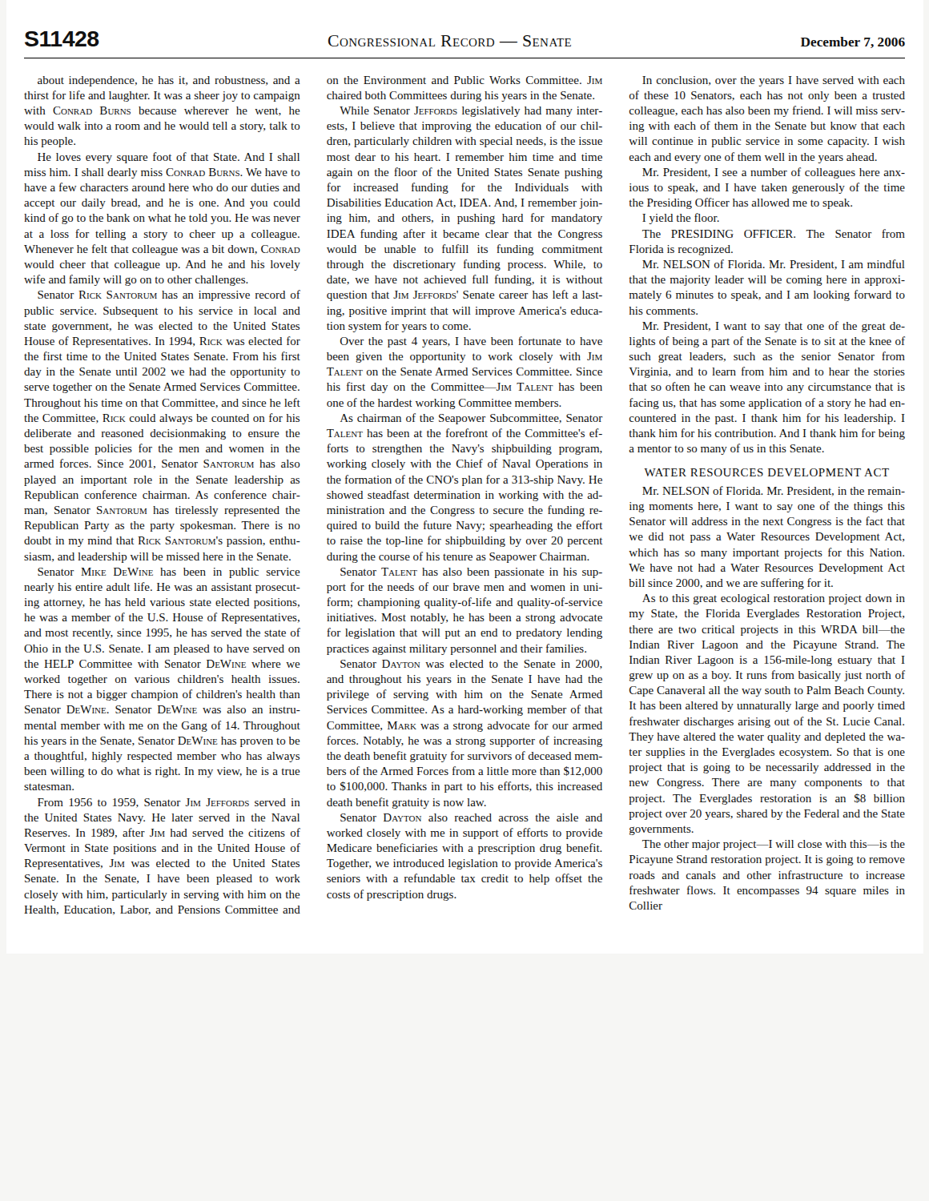S11428
Congressional Record — Senate
December 7, 2006
about independence, he has it, and robustness, and a thirst for life and laughter. It was a sheer joy to campaign with Conrad Burns because wherever he went, he would walk into a room and he would tell a story, talk to his people.
He loves every square foot of that State. And I shall miss him. I shall dearly miss Conrad Burns. We have to have a few characters around here who do our duties and accept our daily bread, and he is one. And you could kind of go to the bank on what he told you. He was never at a loss for telling a story to cheer up a colleague. Whenever he felt that colleague was a bit down, Conrad would cheer that colleague up. And he and his lovely wife and family will go on to other challenges.
Senator Rick Santorum has an impressive record of public service. Subsequent to his service in local and state government, he was elected to the United States House of Representatives. In 1994, Rick was elected for the first time to the United States Senate. From his first day in the Senate until 2002 we had the opportunity to serve together on the Senate Armed Services Committee. Throughout his time on that Committee, and since he left the Committee, Rick could always be counted on for his deliberate and reasoned decisionmaking to ensure the best possible policies for the men and women in the armed forces. Since 2001, Senator Santorum has also played an important role in the Senate leadership as Republican conference chairman. As conference chairman, Senator Santorum has tirelessly represented the Republican Party as the party spokesman. There is no doubt in my mind that Rick Santorum's passion, enthusiasm, and leadership will be missed here in the Senate.
Senator Mike DeWine has been in public service nearly his entire adult life. He was an assistant prosecuting attorney, he has held various state elected positions, he was a member of the U.S. House of Representatives, and most recently, since 1995, he has served the state of Ohio in the U.S. Senate. I am pleased to have served on the HELP Committee with Senator DeWine where we worked together on various children's health issues. There is not a bigger champion of children's health than Senator DeWine. Senator DeWine was also an instrumental member with me on the Gang of 14. Throughout his years in the Senate, Senator DeWine has proven to be a thoughtful, highly respected member who has always been willing to do what is right. In my view, he is a true statesman.
From 1956 to 1959, Senator Jim Jeffords served in the United States Navy. He later served in the Naval Reserves. In 1989, after Jim had served the citizens of Vermont in State positions and in the United House of Representatives, Jim was elected to the United States Senate. In the Senate, I have been pleased to work closely with him, particularly in serving with him on the Health, Education, Labor, and Pensions Committee and on the Environment and Public Works Committee. Jim chaired both Committees during his years in the Senate.
While Senator Jeffords legislatively had many interests, I believe that improving the education of our children, particularly children with special needs, is the issue most dear to his heart. I remember him time and time again on the floor of the United States Senate pushing for increased funding for the Individuals with Disabilities Education Act, IDEA. And, I remember joining him, and others, in pushing hard for mandatory IDEA funding after it became clear that the Congress would be unable to fulfill its funding commitment through the discretionary funding process. While, to date, we have not achieved full funding, it is without question that Jim Jeffords' Senate career has left a lasting, positive imprint that will improve America's education system for years to come.
Over the past 4 years, I have been fortunate to have been given the opportunity to work closely with Jim Talent on the Senate Armed Services Committee. Since his first day on the Committee—Jim Talent has been one of the hardest working Committee members.
As chairman of the Seapower Subcommittee, Senator Talent has been at the forefront of the Committee's efforts to strengthen the Navy's shipbuilding program, working closely with the Chief of Naval Operations in the formation of the CNO's plan for a 313-ship Navy. He showed steadfast determination in working with the administration and the Congress to secure the funding required to build the future Navy; spearheading the effort to raise the top-line for shipbuilding by over 20 percent during the course of his tenure as Seapower Chairman.
Senator Talent has also been passionate in his support for the needs of our brave men and women in uniform; championing quality-of-life and quality-of-service initiatives. Most notably, he has been a strong advocate for legislation that will put an end to predatory lending practices against military personnel and their families.
Senator Dayton was elected to the Senate in 2000, and throughout his years in the Senate I have had the privilege of serving with him on the Senate Armed Services Committee. As a hard-working member of that Committee, Mark was a strong advocate for our armed forces. Notably, he was a strong supporter of increasing the death benefit gratuity for survivors of deceased members of the Armed Forces from a little more than $12,000 to $100,000. Thanks in part to his efforts, this increased death benefit gratuity is now law.
Senator Dayton also reached across the aisle and worked closely with me in support of efforts to provide Medicare beneficiaries with a prescription drug benefit. Together, we introduced legislation to provide America's seniors with a refundable tax credit to help offset the costs of prescription drugs.
In conclusion, over the years I have served with each of these 10 Senators, each has not only been a trusted colleague, each has also been my friend. I will miss serving with each of them in the Senate but know that each will continue in public service in some capacity. I wish each and every one of them well in the years ahead.
Mr. President, I see a number of colleagues here anxious to speak, and I have taken generously of the time the Presiding Officer has allowed me to speak.
I yield the floor.
The PRESIDING OFFICER. The Senator from Florida is recognized.
Mr. NELSON of Florida. Mr. President, I am mindful that the majority leader will be coming here in approximately 6 minutes to speak, and I am looking forward to his comments.
Mr. President, I want to say that one of the great delights of being a part of the Senate is to sit at the knee of such great leaders, such as the senior Senator from Virginia, and to learn from him and to hear the stories that so often he can weave into any circumstance that is facing us, that has some application of a story he had encountered in the past. I thank him for his leadership. I thank him for his contribution. And I thank him for being a mentor to so many of us in this Senate.
Water Resources Development Act
Mr. NELSON of Florida. Mr. President, in the remaining moments here, I want to say one of the things this Senator will address in the next Congress is the fact that we did not pass a Water Resources Development Act, which has so many important projects for this Nation. We have not had a Water Resources Development Act bill since 2000, and we are suffering for it.
As to this great ecological restoration project down in my State, the Florida Everglades Restoration Project, there are two critical projects in this WRDA bill—the Indian River Lagoon and the Picayune Strand. The Indian River Lagoon is a 156-mile-long estuary that I grew up on as a boy. It runs from basically just north of Cape Canaveral all the way south to Palm Beach County. It has been altered by unnaturally large and poorly timed freshwater discharges arising out of the St. Lucie Canal. They have altered the water quality and depleted the water supplies in the Everglades ecosystem. So that is one project that is going to be necessarily addressed in the new Congress. There are many components to that project. The Everglades restoration is an $8 billion project over 20 years, shared by the Federal and the State governments.
The other major project—I will close with this—is the Picayune Strand restoration project. It is going to remove roads and canals and other infrastructure to increase freshwater flows. It encompasses 94 square miles in Collier